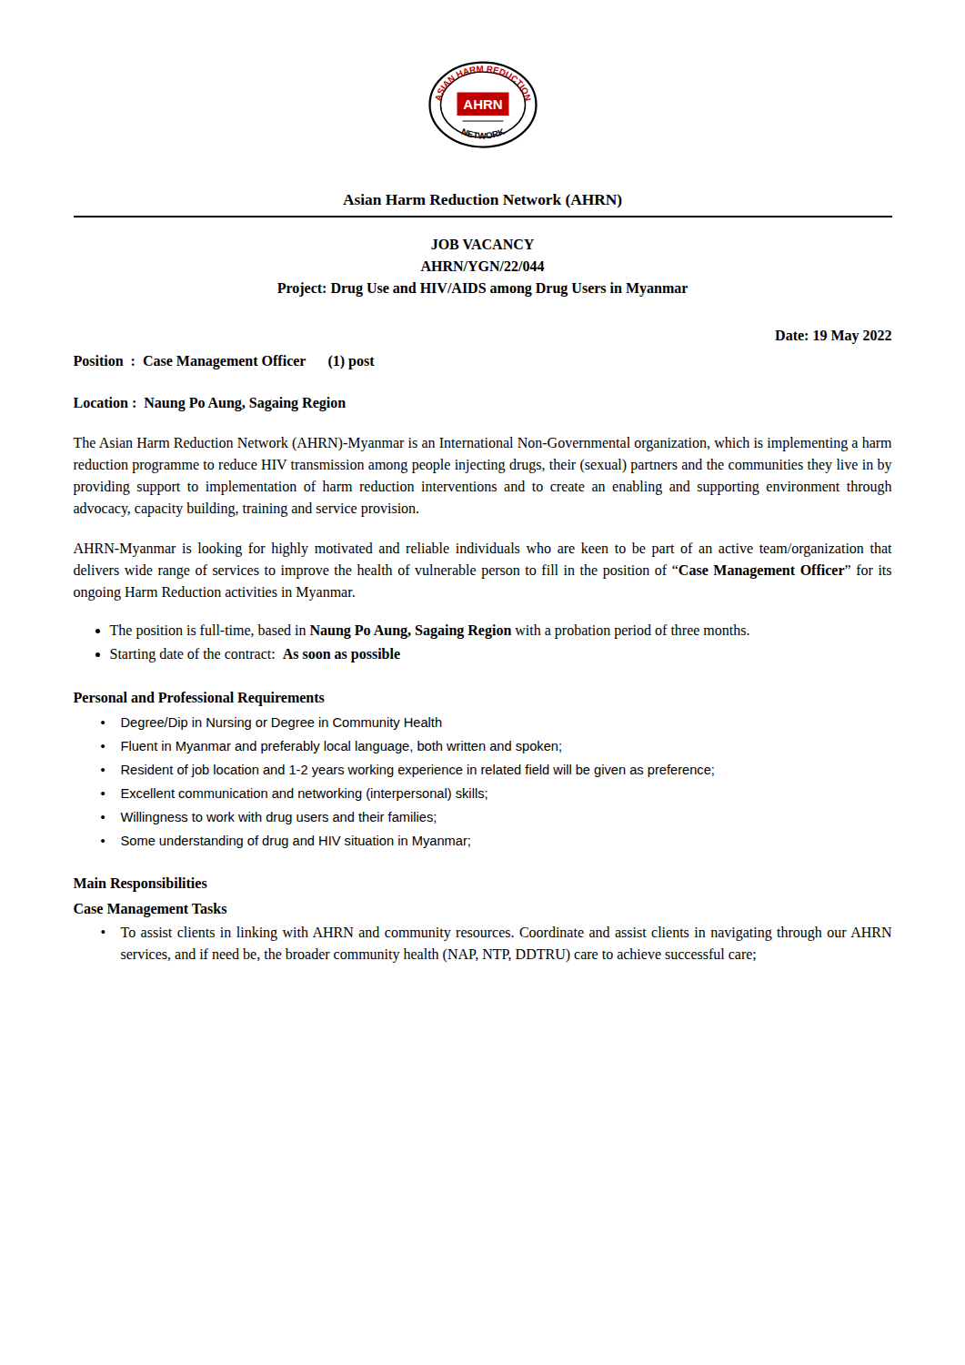ASIAN HARM REDUCTION NETWORK AHRN
Asian Harm Reduction Network (AHRN)
JOB VACANCY
AHRN/YGN/22/044
Project: Drug Use and HIV/AIDS among Drug Users in Myanmar
Date: 19 May 2022
Position : Case Management Officer (1) post
Location : Naung Po Aung, Sagaing Region
The Asian Harm Reduction Network (AHRN)-Myanmar is an International Non-Governmental organization, which is implementing a harm reduction programme to reduce HIV transmission among people injecting drugs, their (sexual) partners and the communities they live in by providing support to implementation of harm reduction interventions and to create an enabling and supporting environment through advocacy, capacity building, training and service provision.
AHRN-Myanmar is looking for highly motivated and reliable individuals who are keen to be part of an active team/organization that delivers wide range of services to improve the health of vulnerable person to fill in the position of “Case Management Officer” for its ongoing Harm Reduction activities in Myanmar.
The position is full-time, based in Naung Po Aung, Sagaing Region with a probation period of three months.
Starting date of the contract: As soon as possible
Personal and Professional Requirements
Degree/Dip in Nursing or Degree in Community Health
Fluent in Myanmar and preferably local language, both written and spoken;
Resident of job location and 1-2 years working experience in related field will be given as preference;
Excellent communication and networking (interpersonal) skills;
Willingness to work with drug users and their families;
Some understanding of drug and HIV situation in Myanmar;
Main Responsibilities
Case Management Tasks
To assist clients in linking with AHRN and community resources. Coordinate and assist clients in navigating through our AHRN services, and if need be, the broader community health (NAP, NTP, DDTRU) care to achieve successful care;